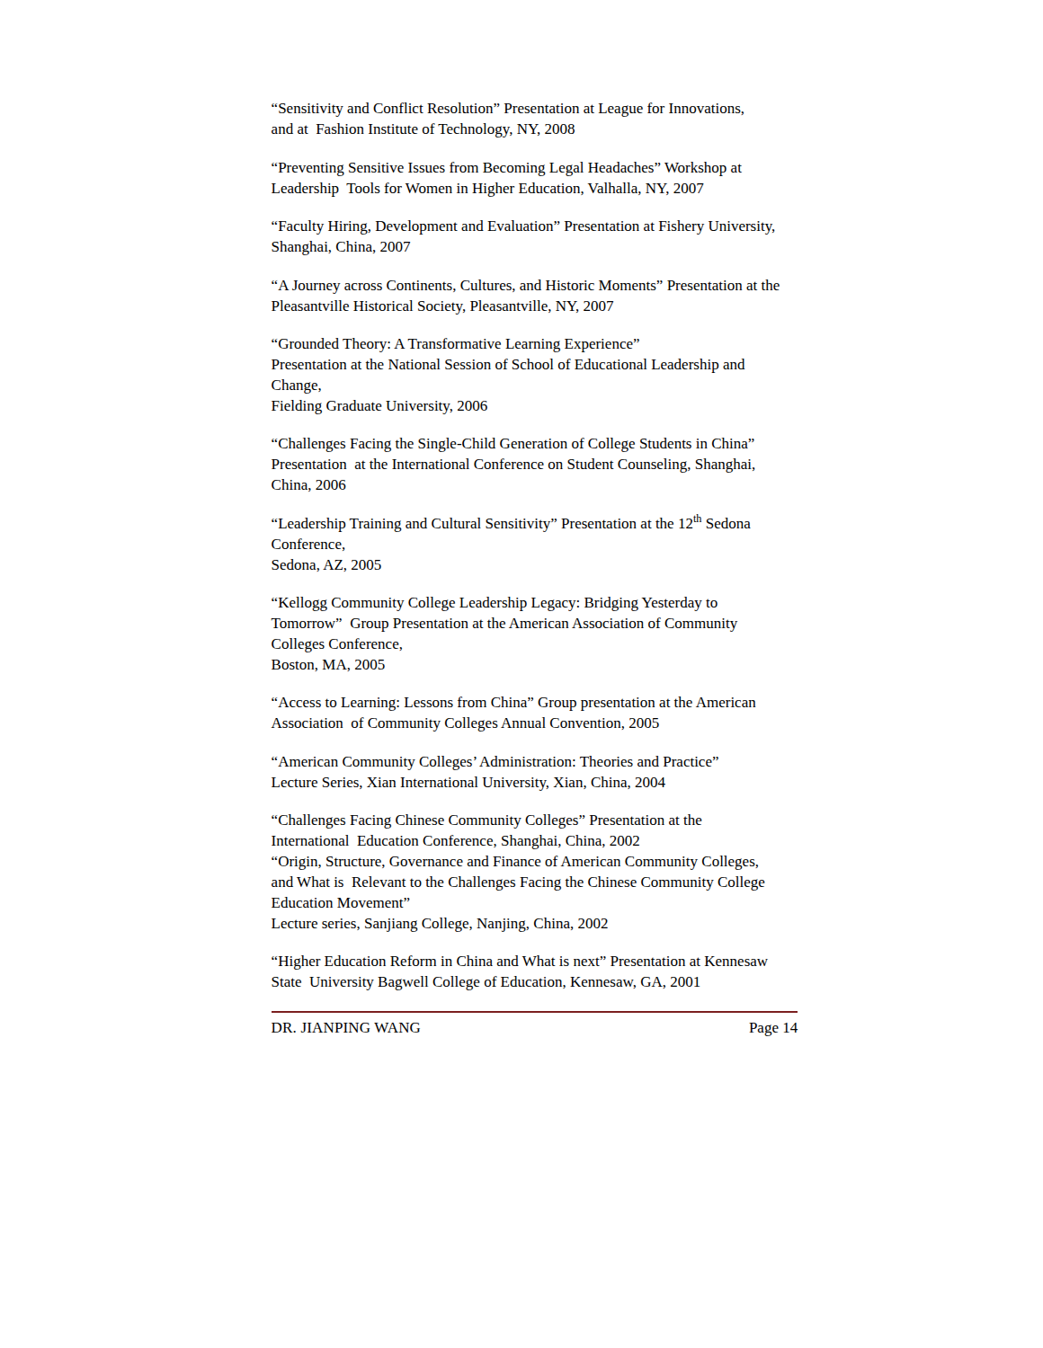“Sensitivity and Conflict Resolution” Presentation at League for Innovations,
and at Fashion Institute of Technology, NY, 2008
“Preventing Sensitive Issues from Becoming Legal Headaches” Workshop at
Leadership Tools for Women in Higher Education, Valhalla, NY, 2007
“Faculty Hiring, Development and Evaluation” Presentation at Fishery University,
Shanghai, China, 2007
“A Journey across Continents, Cultures, and Historic Moments” Presentation at the
Pleasantville Historical Society, Pleasantville, NY, 2007
“Grounded Theory: A Transformative Learning Experience”
Presentation at the National Session of School of Educational Leadership and Change,
Fielding Graduate University, 2006
“Challenges Facing the Single-Child Generation of College Students in China”
Presentation at the International Conference on Student Counseling, Shanghai,
China, 2006
“Leadership Training and Cultural Sensitivity” Presentation at the 12th Sedona
Conference,
Sedona, AZ, 2005
“Kellogg Community College Leadership Legacy: Bridging Yesterday to
Tomorrow” Group Presentation at the American Association of Community
Colleges Conference,
Boston, MA, 2005
“Access to Learning: Lessons from China” Group presentation at the American
Association of Community Colleges Annual Convention, 2005
“American Community Colleges’ Administration: Theories and Practice”
Lecture Series, Xian International University, Xian, China, 2004
“Challenges Facing Chinese Community Colleges” Presentation at the
International Education Conference, Shanghai, China, 2002
“Origin, Structure, Governance and Finance of American Community Colleges,
and What is Relevant to the Challenges Facing the Chinese Community College
Education Movement”
Lecture series, Sanjiang College, Nanjing, China, 2002
“Higher Education Reform in China and What is next” Presentation at Kennesaw
State University Bagwell College of Education, Kennesaw, GA, 2001
DR. JIANPING WANG Page 14